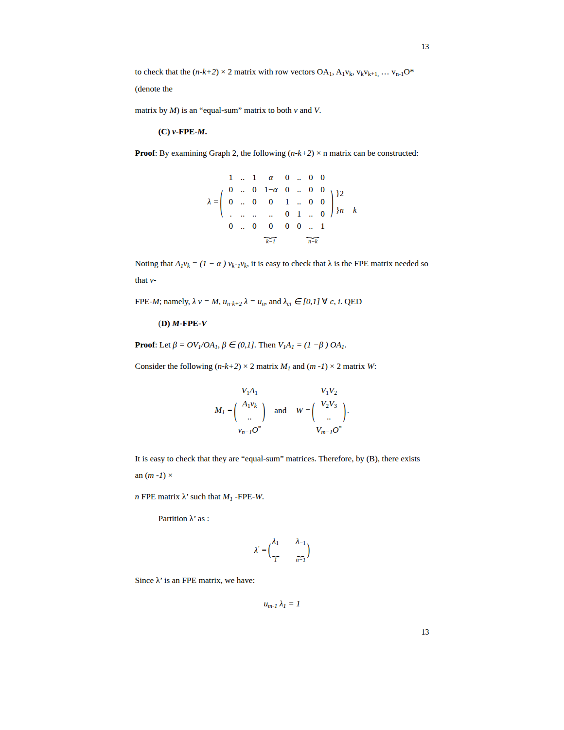13
to check that the (n-k+2) × 2 matrix with row vectors OA1, A1vk, vkvk+1, … vn-1O* (denote the
matrix by M) is an “equal-sum” matrix to both v and V.
(C) v-FPE-M.
Proof: By examining Graph 2, the following (n-k+2) × n matrix can be constructed:
λ = (
| 1 | .. | 1 | α | 0 | .. | 0 | 0 |
| 0 | .. | 0 | 1− α | 0 | .. | 0 | 0 |
| 0 | .. | 0 | 0 | 1 | .. | 0 | 0 |
| . | .. | .. | .. | 0 | 1 | .. | 0 |
| 0 | .. | 0 | 0 | 0 | 0 | .. | 1 |
) }2 }n − k
⏟k−1 ⏟n−k
Noting that A1vk = (1 − α ) vk-1vk, it is easy to check that λ is the FPE matrix needed so that v-
FPE-M; namely, λ v = M, un-k+2 λ = un, and λci ∈ [0,1] ∀ c, i. QED
(D) M-FPE-V
Proof: Let β = OV1/OA1, β ∈ (0,1]. Then V1A1 = (1 −β ) OA1.
Consider the following (n-k+2) × 2 matrix M1 and (m -1) × 2 matrix W:
M1 = ( V1A1 A1vk .. vn−1O* ) and W = ( V1V2 V2V3 .. Vm−1O* ) .
It is easy to check that they are “equal-sum” matrices. Therefore, by (B), there exists an (m -1) ×
n FPE matrix λ’ such that M1 -FPE-W.
Partition λ’ as :
λ' = ( λ1 ⏟ 1 λ−1 ⏟ n−1 )
Since λ’ is an FPE matrix, we have:
um-1 λ1 = 1
13